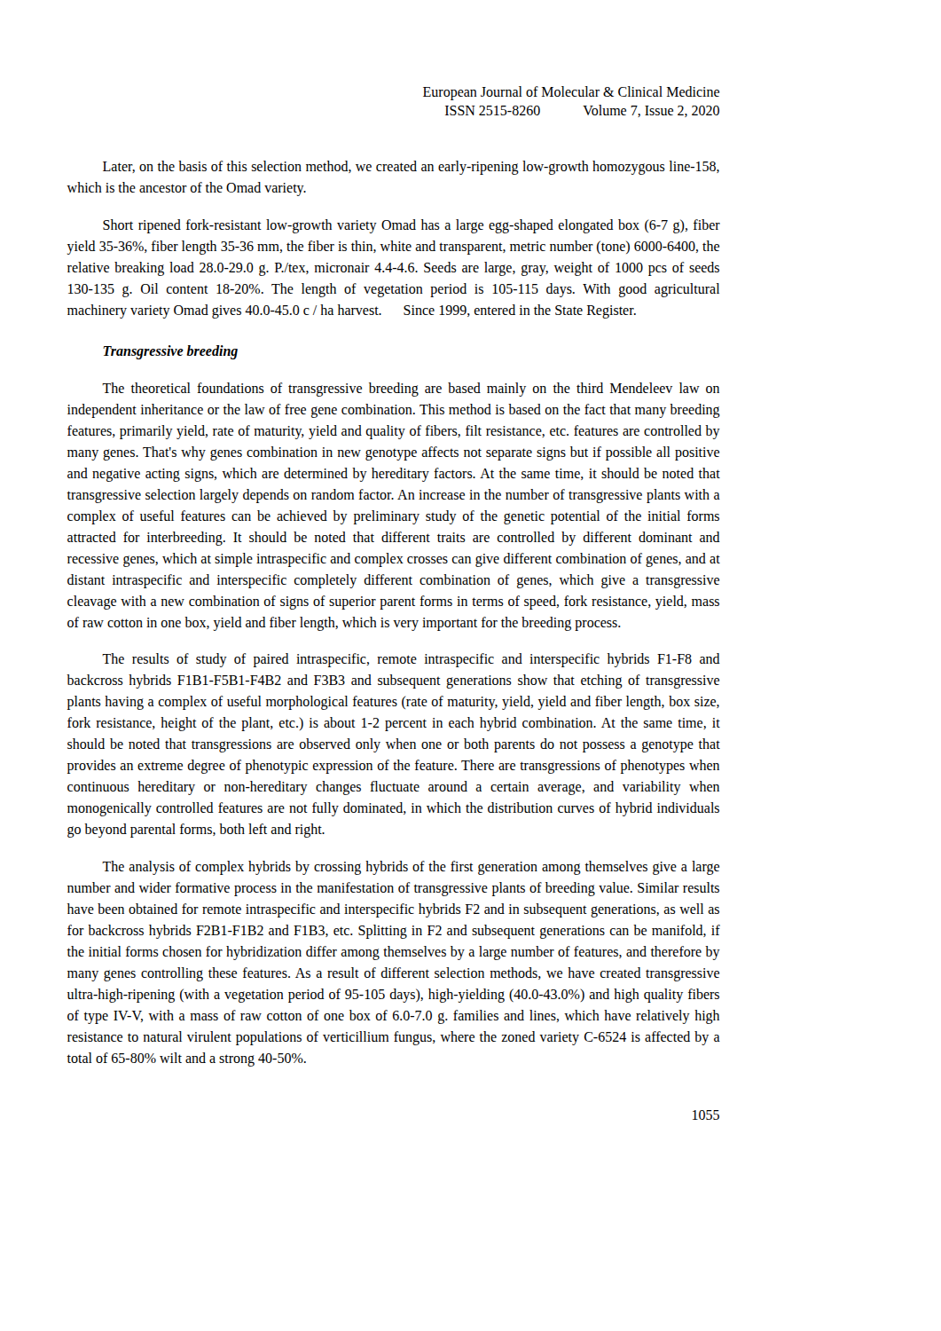European Journal of Molecular & Clinical Medicine ISSN 2515-8260 Volume 7, Issue 2, 2020
Later, on the basis of this selection method, we created an early-ripening low-growth homozygous line-158, which is the ancestor of the Omad variety.
Short ripened fork-resistant low-growth variety Omad has a large egg-shaped elongated box (6-7 g), fiber yield 35-36%, fiber length 35-36 mm, the fiber is thin, white and transparent, metric number (tone) 6000-6400, the relative breaking load 28.0-29.0 g. P./tex, micronair 4.4-4.6. Seeds are large, gray, weight of 1000 pcs of seeds 130-135 g. Oil content 18-20%. The length of vegetation period is 105-115 days. With good agricultural machinery variety Omad gives 40.0-45.0 c / ha harvest. Since 1999, entered in the State Register.
Transgressive breeding
The theoretical foundations of transgressive breeding are based mainly on the third Mendeleev law on independent inheritance or the law of free gene combination. This method is based on the fact that many breeding features, primarily yield, rate of maturity, yield and quality of fibers, filt resistance, etc. features are controlled by many genes. That's why genes combination in new genotype affects not separate signs but if possible all positive and negative acting signs, which are determined by hereditary factors. At the same time, it should be noted that transgressive selection largely depends on random factor. An increase in the number of transgressive plants with a complex of useful features can be achieved by preliminary study of the genetic potential of the initial forms attracted for interbreeding. It should be noted that different traits are controlled by different dominant and recessive genes, which at simple intraspecific and complex crosses can give different combination of genes, and at distant intraspecific and interspecific completely different combination of genes, which give a transgressive cleavage with a new combination of signs of superior parent forms in terms of speed, fork resistance, yield, mass of raw cotton in one box, yield and fiber length, which is very important for the breeding process.
The results of study of paired intraspecific, remote intraspecific and interspecific hybrids F1-F8 and backcross hybrids F1B1-F5B1-F4B2 and F3B3 and subsequent generations show that etching of transgressive plants having a complex of useful morphological features (rate of maturity, yield, yield and fiber length, box size, fork resistance, height of the plant, etc.) is about 1-2 percent in each hybrid combination. At the same time, it should be noted that transgressions are observed only when one or both parents do not possess a genotype that provides an extreme degree of phenotypic expression of the feature. There are transgressions of phenotypes when continuous hereditary or non-hereditary changes fluctuate around a certain average, and variability when monogenically controlled features are not fully dominated, in which the distribution curves of hybrid individuals go beyond parental forms, both left and right.
The analysis of complex hybrids by crossing hybrids of the first generation among themselves give a large number and wider formative process in the manifestation of transgressive plants of breeding value. Similar results have been obtained for remote intraspecific and interspecific hybrids F2 and in subsequent generations, as well as for backcross hybrids F2B1-F1B2 and F1B3, etc. Splitting in F2 and subsequent generations can be manifold, if the initial forms chosen for hybridization differ among themselves by a large number of features, and therefore by many genes controlling these features. As a result of different selection methods, we have created transgressive ultra-high-ripening (with a vegetation period of 95-105 days), high-yielding (40.0-43.0%) and high quality fibers of type IV-V, with a mass of raw cotton of one box of 6.0-7.0 g. families and lines, which have relatively high resistance to natural virulent populations of verticillium fungus, where the zoned variety C-6524 is affected by a total of 65-80% wilt and a strong 40-50%.
1055